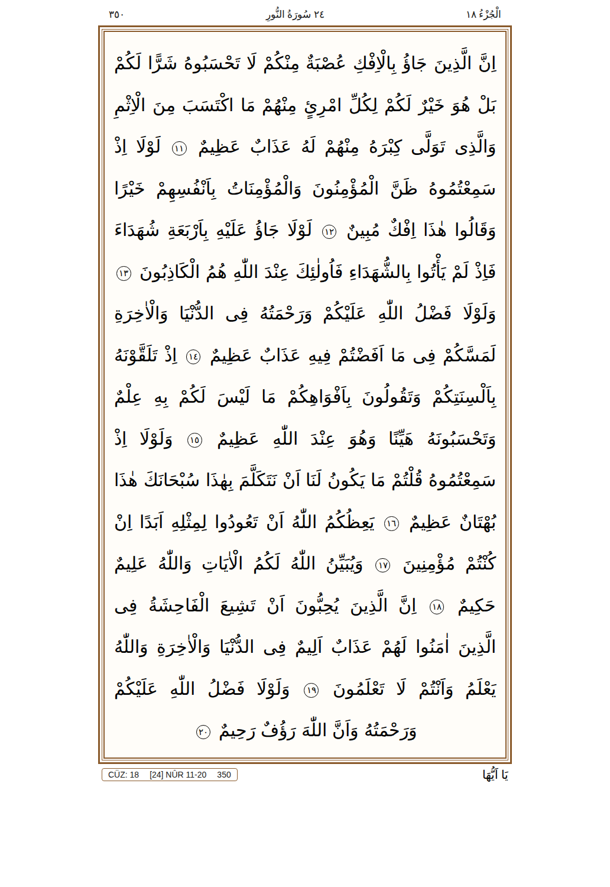الْجُزْءُ ١٨ ٢٤ سُورَةُ النُّورِ ٣٥٠
اِنَّ الَّذِينَ جَاؤُ بِالْاِفْكِ عُصْبَةٌ مِنْكُمْ لَا تَحْسَبُوهُ شَرًّا لَكُمْ بَلْ هُوَ خَيْرٌ لَكُمْ لِكُلِّ امْرِئٍ مِنْهُمْ مَا اكْتَسَبَ مِنَ الْاِثْمِ وَالَّذِى تَوَلَّى كِبْرَهُ مِنْهُمْ لَهُ عَذَابٌ عَظِيمٌ ١١ لَوْلَا اِذْ سَمِعْتُمُوهُ ظَنَّ الْمُؤْمِنُونَ وَالْمُؤْمِنَاتُ بِاَنْفُسِهِمْ خَيْرًا وَقَالُوا هٰذَا اِفْكٌ مُبِينٌ ١٢ لَوْلَا جَاؤُ عَلَيْهِ بِاَرْبَعَةِ شُهَدَاءَ فَاِذْ لَمْ يَأْتُوا بِالشُّهَدَاءِ فَاُولٰئِكَ عِنْدَ اللّٰهِ هُمُ الْكَاذِبُونَ ١٣ وَلَوْلَا فَضْلُ اللّٰهِ عَلَيْكُمْ وَرَحْمَتُهُ فِى الدُّنْيَا وَالْاٰخِرَةِ لَمَسَّكُمْ فِى مَا اَفَضْتُمْ فِيهِ عَذَابٌ عَظِيمٌ ١٤ اِذْ تَلَقَّوْنَهُ بِاَلْسِنَتِكُمْ وَتَقُولُونَ بِاَفْوَاهِكُمْ مَا لَيْسَ لَكُمْ بِهِ عِلْمٌ وَتَحْسَبُونَهُ هَيِّنًا وَهُوَ عِنْدَ اللّٰهِ عَظِيمٌ ١٥ وَلَوْلَا اِذْ سَمِعْتُمُوهُ قُلْتُمْ مَا يَكُونُ لَنَا اَنْ نَتَكَلَّمَ بِهٰذَا سُبْحَانَكَ هٰذَا بُهْتَانٌ عَظِيمٌ ١٦ يَعِظُكُمُ اللّٰهُ اَنْ تَعُودُوا لِمِثْلِهِ اَبَدًا اِنْ كُنْتُمْ مُؤْمِنِينَ ١٧ وَيُبَيِّنُ اللّٰهُ لَكُمُ الْاٰيَاتِ وَاللّٰهُ عَلِيمٌ حَكِيمٌ ١٨ اِنَّ الَّذِينَ يُحِبُّونَ اَنْ تَشِيعَ الْفَاحِشَةُ فِى الَّذِينَ اٰمَنُوا لَهُمْ عَذَابٌ اَلِيمٌ فِى الدُّنْيَا وَالْاٰخِرَةِ وَاللّٰهُ يَعْلَمُ وَاَنْتُمْ لَا تَعْلَمُونَ ١٩ وَلَوْلَا فَضْلُ اللّٰهِ عَلَيْكُمْ وَرَحْمَتُهُ وَاَنَّ اللّٰهَ رَؤُفٌ رَحِيمٌ ٢٠
يَا اَيُّهَا CÜZ: 18 [24] NÛR 11-20 350